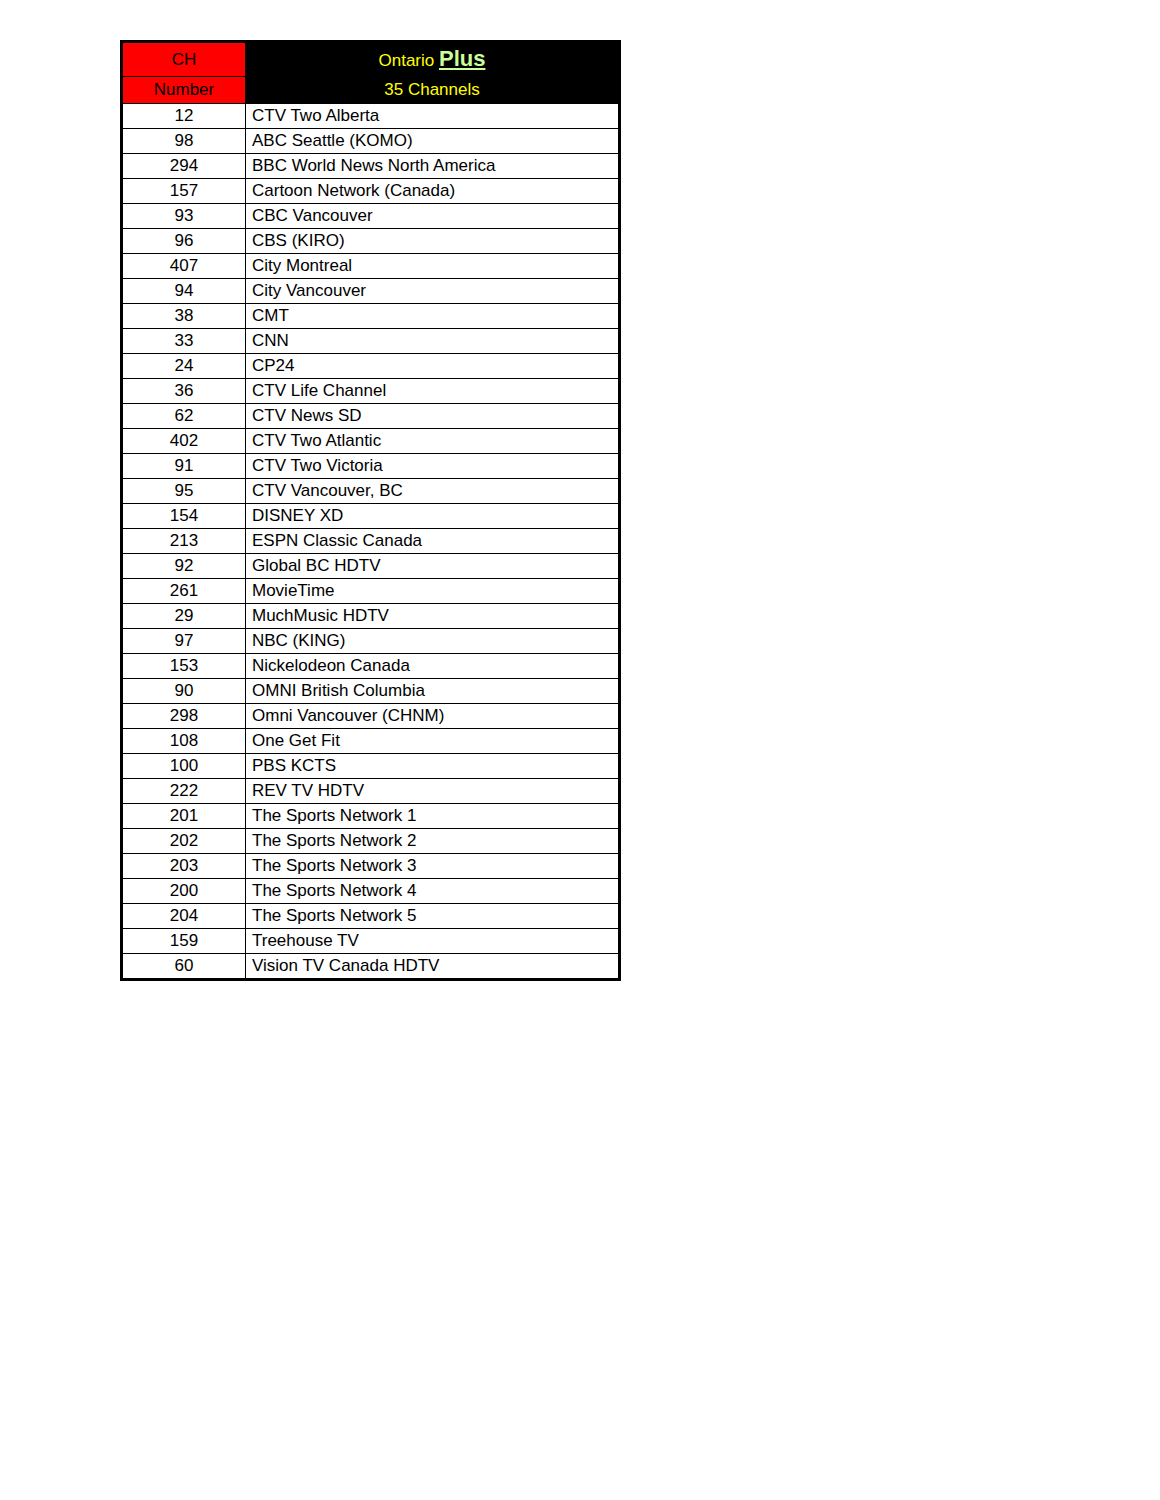| CH | Ontario Plus |
| --- | --- |
| Number | 35 Channels |
| 12 | CTV Two Alberta |
| 98 | ABC Seattle (KOMO) |
| 294 | BBC World News North America |
| 157 | Cartoon Network (Canada) |
| 93 | CBC Vancouver |
| 96 | CBS (KIRO) |
| 407 | City Montreal |
| 94 | City Vancouver |
| 38 | CMT |
| 33 | CNN |
| 24 | CP24 |
| 36 | CTV Life Channel |
| 62 | CTV News SD |
| 402 | CTV Two Atlantic |
| 91 | CTV Two Victoria |
| 95 | CTV Vancouver, BC |
| 154 | DISNEY XD |
| 213 | ESPN Classic Canada |
| 92 | Global BC HDTV |
| 261 | MovieTime |
| 29 | MuchMusic HDTV |
| 97 | NBC (KING) |
| 153 | Nickelodeon Canada |
| 90 | OMNI British Columbia |
| 298 | Omni Vancouver (CHNM) |
| 108 | One Get Fit |
| 100 | PBS KCTS |
| 222 | REV TV HDTV |
| 201 | The Sports Network 1 |
| 202 | The Sports Network 2 |
| 203 | The Sports Network 3 |
| 200 | The Sports Network 4 |
| 204 | The Sports Network 5 |
| 159 | Treehouse TV |
| 60 | Vision TV Canada HDTV |